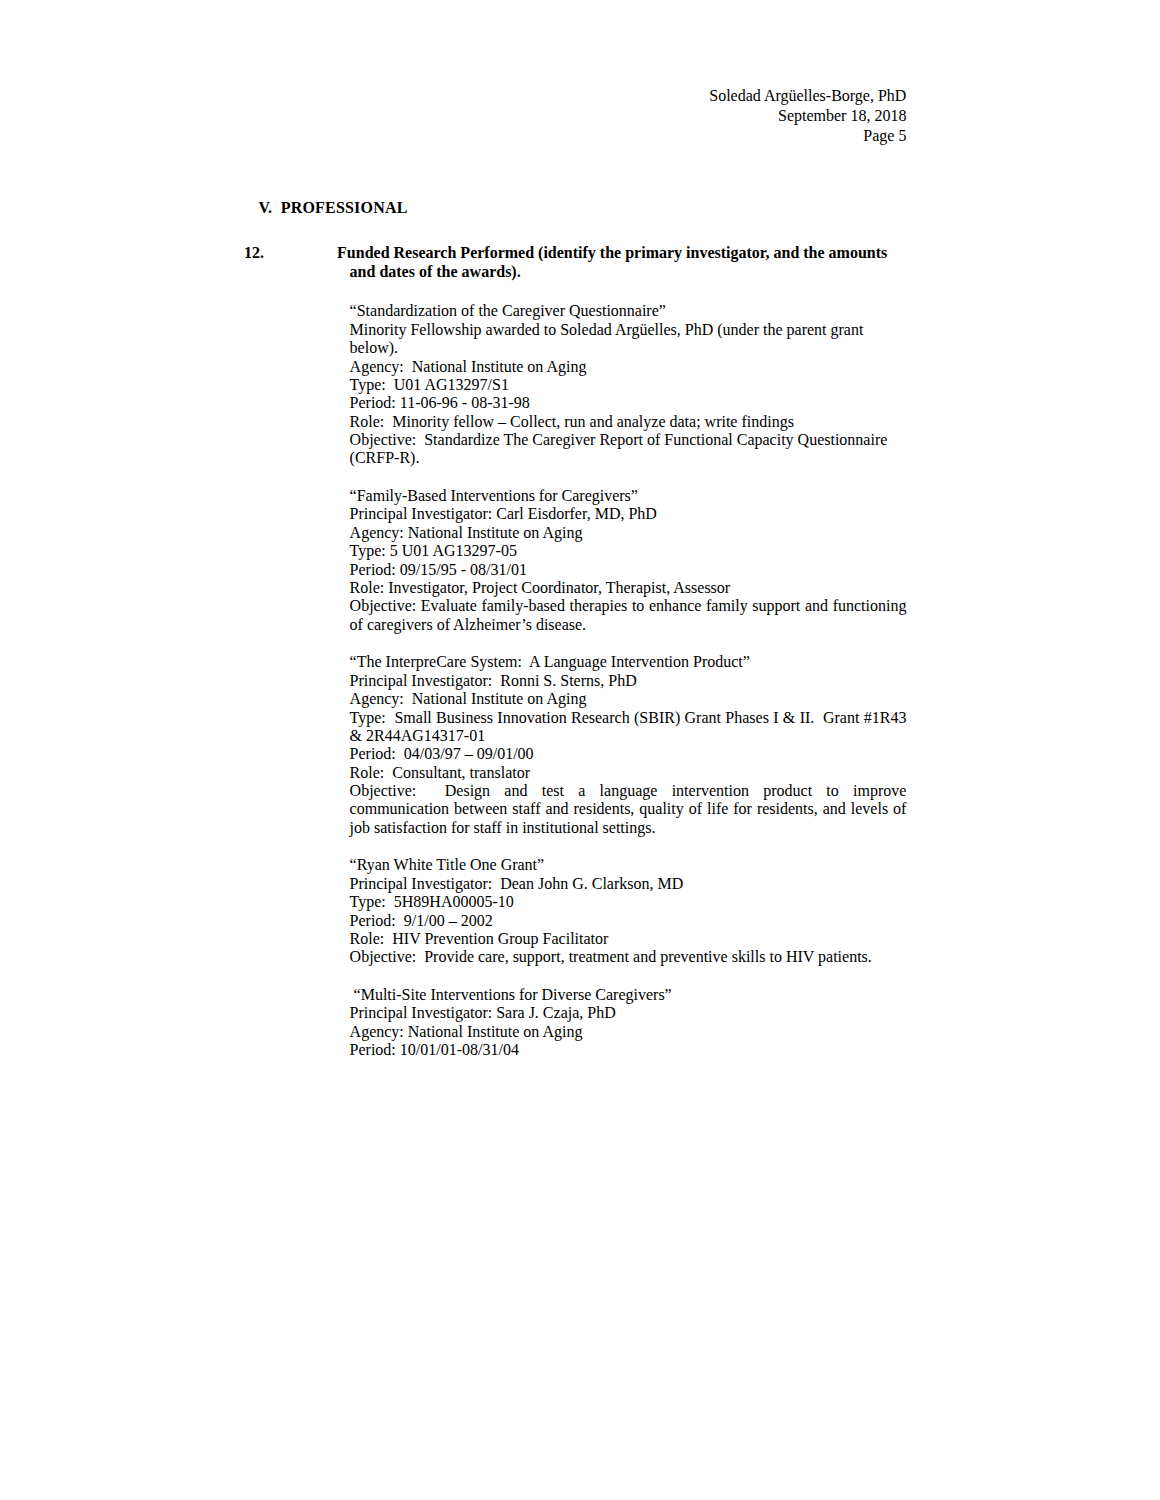Soledad Argüelles-Borge, PhD
September 18, 2018
Page 5
V. PROFESSIONAL
12. Funded Research Performed (identify the primary investigator, and the amounts and dates of the awards).
“Standardization of the Caregiver Questionnaire”
Minority Fellowship awarded to Soledad Argüelles, PhD (under the parent grant below).
Agency: National Institute on Aging
Type: U01 AG13297/S1
Period: 11-06-96 - 08-31-98
Role: Minority fellow – Collect, run and analyze data; write findings
Objective: Standardize The Caregiver Report of Functional Capacity Questionnaire (CRFP-R).
“Family-Based Interventions for Caregivers”
Principal Investigator: Carl Eisdorfer, MD, PhD
Agency: National Institute on Aging
Type: 5 U01 AG13297-05
Period: 09/15/95 - 08/31/01
Role: Investigator, Project Coordinator, Therapist, Assessor
Objective: Evaluate family-based therapies to enhance family support and functioning of caregivers of Alzheimer’s disease.
“The InterpreCare System: A Language Intervention Product”
Principal Investigator: Ronni S. Sterns, PhD
Agency: National Institute on Aging
Type: Small Business Innovation Research (SBIR) Grant Phases I & II. Grant #1R43 & 2R44AG14317-01
Period: 04/03/97 – 09/01/00
Role: Consultant, translator
Objective: Design and test a language intervention product to improve communication between staff and residents, quality of life for residents, and levels of job satisfaction for staff in institutional settings.
“Ryan White Title One Grant”
Principal Investigator: Dean John G. Clarkson, MD
Type: 5H89HA00005-10
Period: 9/1/00 – 2002
Role: HIV Prevention Group Facilitator
Objective: Provide care, support, treatment and preventive skills to HIV patients.
“Multi-Site Interventions for Diverse Caregivers”
Principal Investigator: Sara J. Czaja, PhD
Agency: National Institute on Aging
Period: 10/01/01-08/31/04